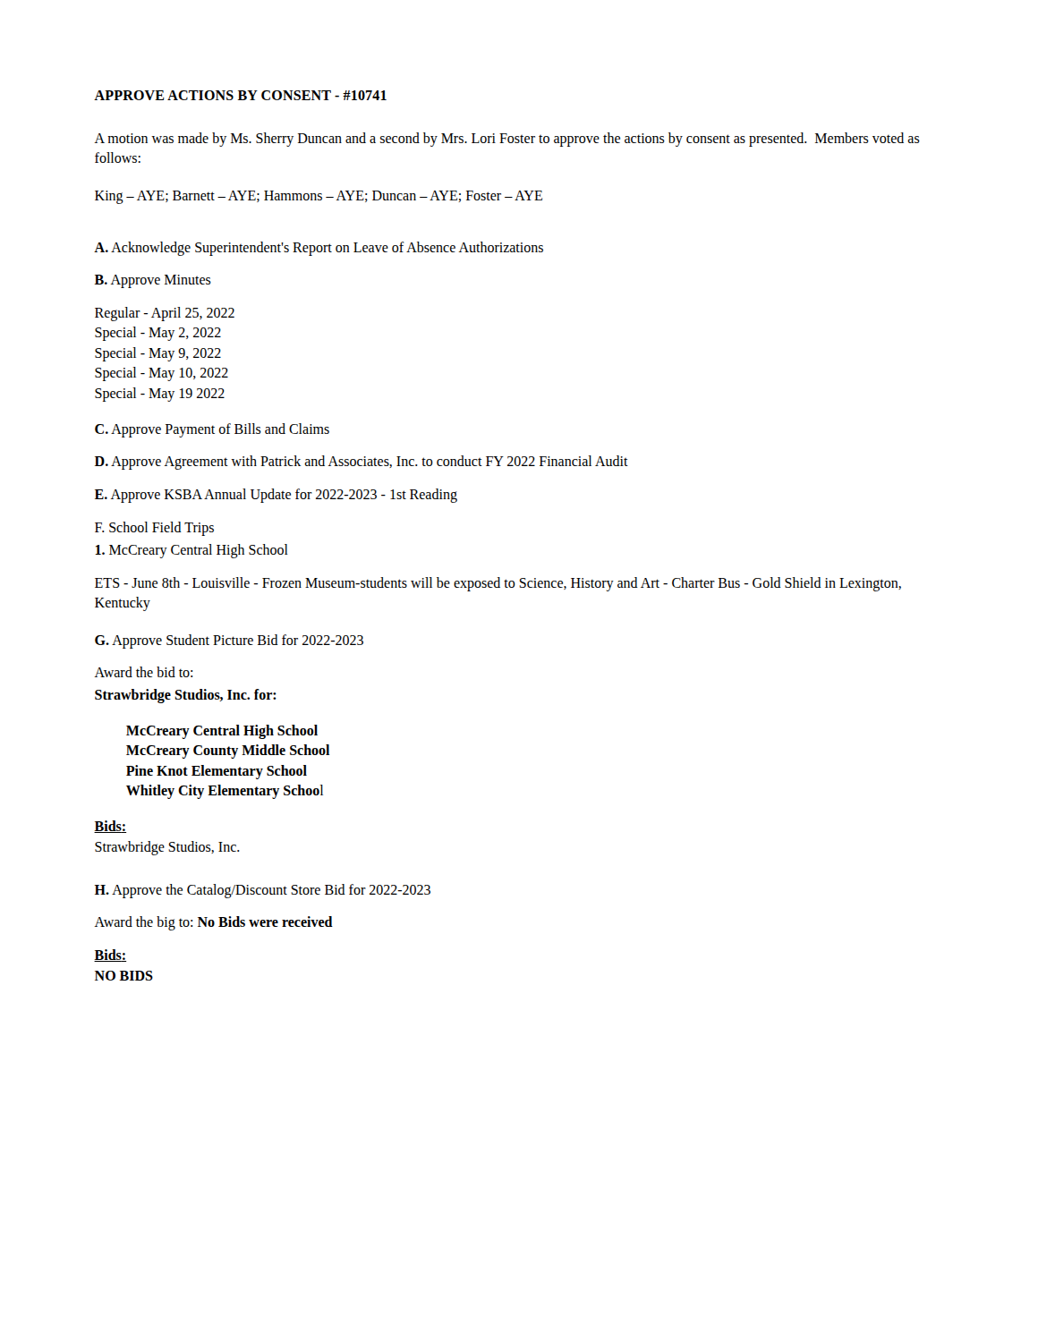APPROVE ACTIONS BY CONSENT - #10741
A motion was made by Ms. Sherry Duncan and a second by Mrs. Lori Foster to approve the actions by consent as presented. Members voted as follows:
King – AYE; Barnett – AYE; Hammons – AYE; Duncan – AYE; Foster – AYE
A. Acknowledge Superintendent's Report on Leave of Absence Authorizations
B. Approve Minutes
Regular - April 25, 2022
Special - May 2, 2022
Special - May 9, 2022
Special - May 10, 2022
Special - May 19 2022
C. Approve Payment of Bills and Claims
D. Approve Agreement with Patrick and Associates, Inc. to conduct FY 2022 Financial Audit
E. Approve KSBA Annual Update for 2022-2023 - 1st Reading
F. School Field Trips
1. McCreary Central High School
ETS - June 8th - Louisville - Frozen Museum-students will be exposed to Science, History and Art - Charter Bus - Gold Shield in Lexington, Kentucky
G. Approve Student Picture Bid for 2022-2023
Award the bid to:
Strawbridge Studios, Inc. for:
McCreary Central High School
McCreary County Middle School
Pine Knot Elementary School
Whitley City Elementary School
Bids:
Strawbridge Studios, Inc.
H. Approve the Catalog/Discount Store Bid for 2022-2023
Award the big to: No Bids were received
Bids:
NO BIDS